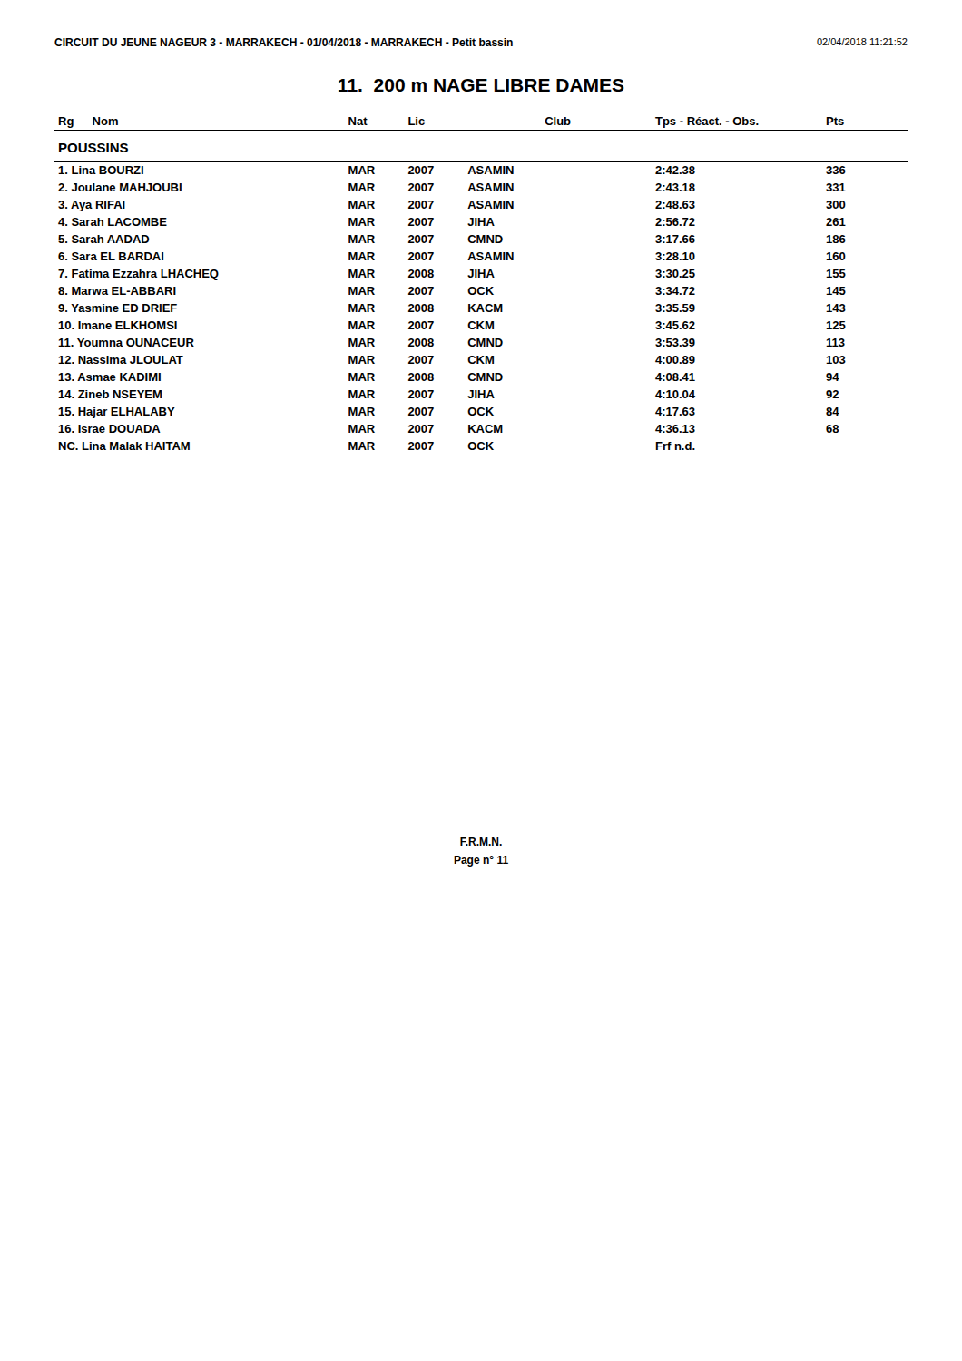02/04/2018 11:21:52
CIRCUIT DU JEUNE NAGEUR 3 - MARRAKECH - 01/04/2018 - MARRAKECH - Petit bassin
11. 200 m NAGE LIBRE DAMES
| Rg | Nom | Nat | Lic | Club | Tps - Réact. - Obs. | Pts |
| --- | --- | --- | --- | --- | --- | --- |
| POUSSINS |
| 1. Lina BOURZI | MAR | 2007 | ASAMIN | 2:42.38 | 336 |
| 2. Joulane MAHJOUBI | MAR | 2007 | ASAMIN | 2:43.18 | 331 |
| 3. Aya RIFAI | MAR | 2007 | ASAMIN | 2:48.63 | 300 |
| 4. Sarah LACOMBE | MAR | 2007 | JIHA | 2:56.72 | 261 |
| 5. Sarah AADAD | MAR | 2007 | CMND | 3:17.66 | 186 |
| 6. Sara EL BARDAI | MAR | 2007 | ASAMIN | 3:28.10 | 160 |
| 7. Fatima Ezzahra LHACHEQ | MAR | 2008 | JIHA | 3:30.25 | 155 |
| 8. Marwa EL-ABBARI | MAR | 2007 | OCK | 3:34.72 | 145 |
| 9. Yasmine ED DRIEF | MAR | 2008 | KACM | 3:35.59 | 143 |
| 10. Imane ELKHOMSI | MAR | 2007 | CKM | 3:45.62 | 125 |
| 11. Youmna OUNACEUR | MAR | 2008 | CMND | 3:53.39 | 113 |
| 12. Nassima JLOULAT | MAR | 2007 | CKM | 4:00.89 | 103 |
| 13. Asmae KADIMI | MAR | 2008 | CMND | 4:08.41 | 94 |
| 14. Zineb NSEYEM | MAR | 2007 | JIHA | 4:10.04 | 92 |
| 15. Hajar ELHALABY | MAR | 2007 | OCK | 4:17.63 | 84 |
| 16. Israe DOUADA | MAR | 2007 | KACM | 4:36.13 | 68 |
| NC. Lina Malak HAITAM | MAR | 2007 | OCK | Frf n.d. | |
F.R.M.N.
Page n° 11